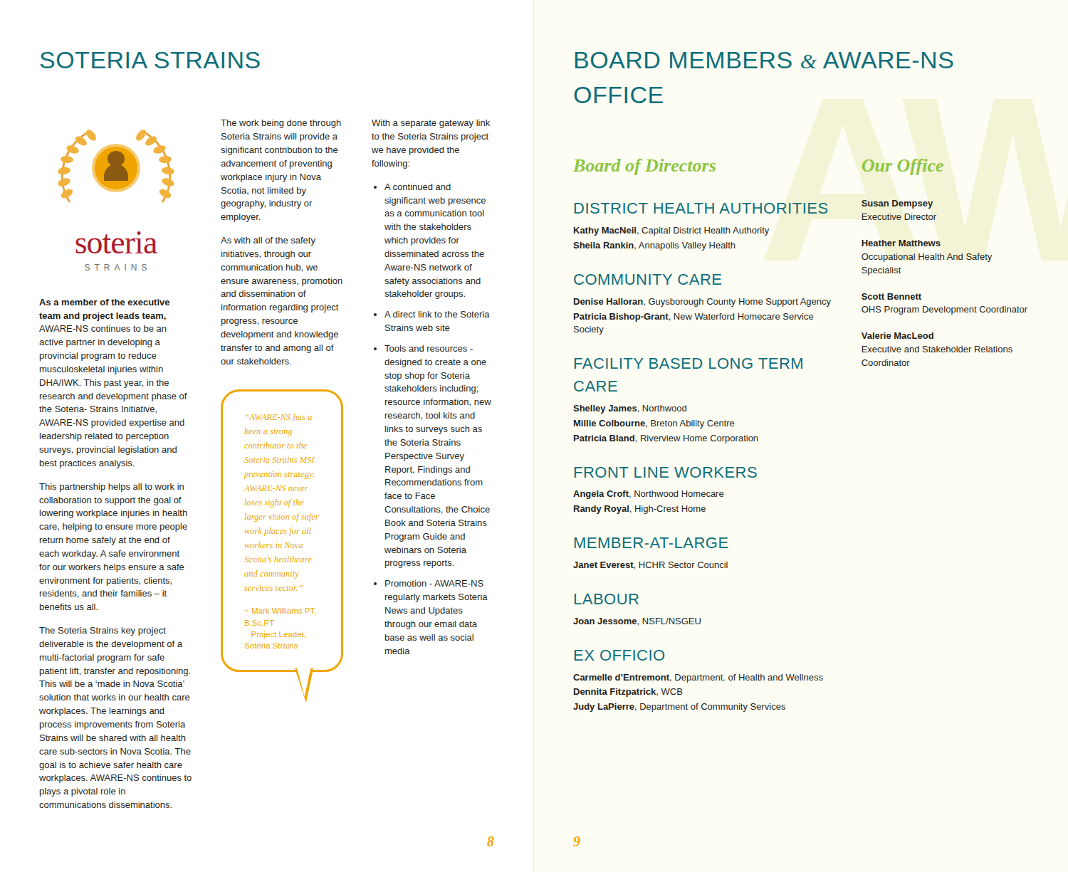Soteria Strains
soteria
STRAINS
As a member of the executive team and project leads team, AWARE-NS continues to be an active partner in developing a provincial program to reduce musculoskeletal injuries within DHA/IWK. This past year, in the research and development phase of the Soteria- Strains Initiative, AWARE-NS provided expertise and leadership related to perception surveys, provincial legislation and best practices analysis.
This partnership helps all to work in collaboration to support the goal of lowering workplace injuries in health care, helping to ensure more people return home safely at the end of each workday. A safe environment for our workers helps ensure a safe environment for patients, clients, residents, and their families – it benefits us all.
The Soteria Strains key project deliverable is the development of a multi-factorial program for safe patient lift, transfer and repositioning. This will be a ‘made in Nova Scotia’ solution that works in our health care workplaces. The learnings and process improvements from Soteria Strains will be shared with all health care sub-sectors in Nova Scotia. The goal is to achieve safer health care workplaces. AWARE-NS continues to plays a pivotal role in communications disseminations.
The work being done through Soteria Strains will provide a significant contribution to the advancement of preventing workplace injury in Nova Scotia, not limited by geography, industry or employer.
As with all of the safety initiatives, through our communication hub, we ensure awareness, promotion and dissemination of information regarding project progress, resource development and knowledge transfer to and among all of our stakeholders.
“AWARE-NS has a been a strong contributor to the Soteria Strains MSI prevention strategy. AWARE-NS never loses sight of the larger vision of safer work places for all workers in Nova Scotia’s healthcare and community services sector.”
~ Mark Williams PT, B.Sc.PT
Project Leader, Soteria Strains
With a separate gateway link to the Soteria Strains project we have provided the following:
A continued and significant web presence as a communication tool with the stakeholders which provides for disseminated across the Aware-NS network of safety associations and stakeholder groups.
A direct link to the Soteria Strains web site
Tools and resources - designed to create a one stop shop for Soteria stakeholders including; resource information, new research, tool kits and links to surveys such as the Soteria Strains Perspective Survey Report, Findings and Recommendations from face to Face Consultations, the Choice Book and Soteria Strains Program Guide and webinars on Soteria progress reports.
Promotion - AWARE-NS regularly markets Soteria News and Updates through our email data base as well as social media
8
AW
Board Members & AWARE-NS Office
Board of Directors
District Health Authorities
Kathy MacNeil, Capital District Health Authority
Sheila Rankin, Annapolis Valley Health
Community Care
Denise Halloran, Guysborough County Home Support Agency
Patricia Bishop-Grant, New Waterford Homecare Service Society
Facility Based Long Term Care
Shelley James, Northwood
Millie Colbourne, Breton Ability Centre
Patricia Bland, Riverview Home Corporation
Front Line Workers
Angela Croft, Northwood Homecare
Randy Royal, High-Crest Home
Member-at-Large
Janet Everest, HCHR Sector Council
Labour
Joan Jessome, NSFL/NSGEU
Ex Officio
Carmelle d’Entremont, Department. of Health and Wellness
Dennita Fitzpatrick, WCB
Judy LaPierre, Department of Community Services
Our Office
Susan Dempsey Executive Director
Heather Matthews Occupational Health And Safety Specialist
Scott Bennett OHS Program Development Coordinator
Valerie MacLeod Executive and Stakeholder Relations Coordinator
9